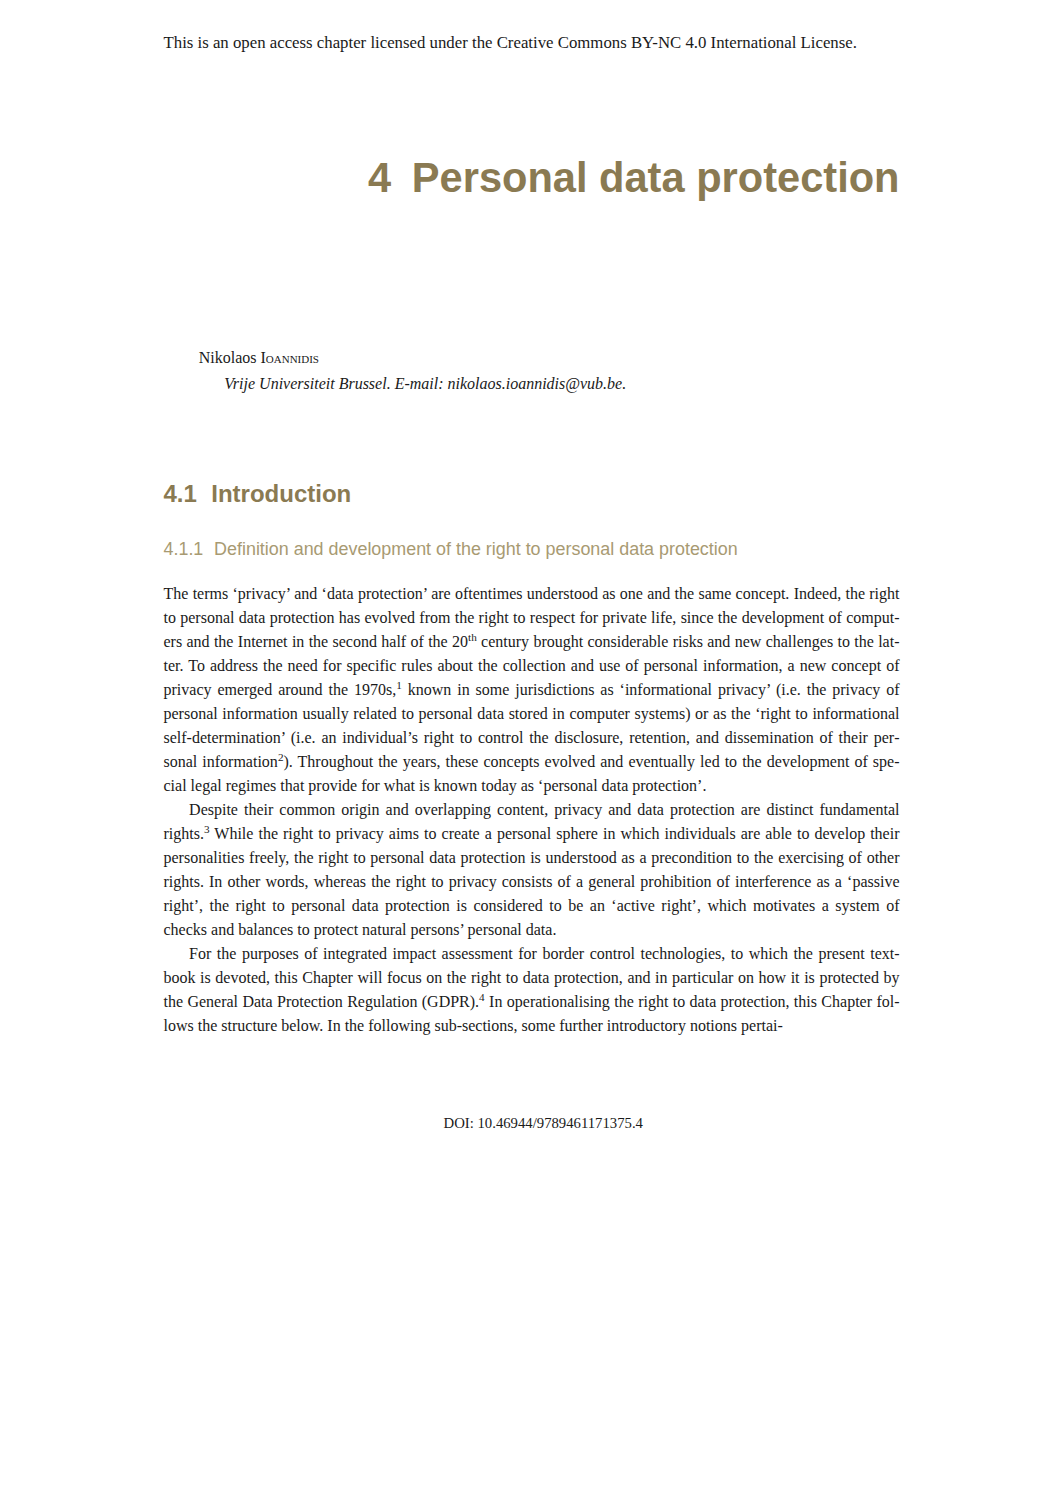This is an open access chapter licensed under the Creative Commons BY-NC 4.0 International License.
4 Personal data protection
Nikolaos Ioannidis
Vrije Universiteit Brussel. E-mail: nikolaos.ioannidis@vub.be.
4.1 Introduction
4.1.1 Definition and development of the right to personal data protection
The terms ‘privacy’ and ‘data protection’ are oftentimes understood as one and the same concept. Indeed, the right to personal data protection has evolved from the right to respect for private life, since the development of computers and the Internet in the second half of the 20th century brought considerable risks and new challenges to the latter. To address the need for specific rules about the collection and use of personal information, a new concept of privacy emerged around the 1970s,1 known in some jurisdictions as ‘informational privacy’ (i.e. the privacy of personal information usually related to personal data stored in computer systems) or as the ‘right to informational self-determination’ (i.e. an individual’s right to control the disclosure, retention, and dissemination of their personal information2). Throughout the years, these concepts evolved and eventually led to the development of special legal regimes that provide for what is known today as ‘personal data protection’.
Despite their common origin and overlapping content, privacy and data protection are distinct fundamental rights.3 While the right to privacy aims to create a personal sphere in which individuals are able to develop their personalities freely, the right to personal data protection is understood as a precondition to the exercising of other rights. In other words, whereas the right to privacy consists of a general prohibition of interference as a ‘passive right’, the right to personal data protection is considered to be an ‘active right’, which motivates a system of checks and balances to protect natural persons’ personal data.
For the purposes of integrated impact assessment for border control technologies, to which the present textbook is devoted, this Chapter will focus on the right to data protection, and in particular on how it is protected by the General Data Protection Regulation (GDPR).4 In operationalising the right to data protection, this Chapter follows the structure below. In the following sub-sections, some further introductory notions pertai-
DOI: 10.46944/9789461171375.4